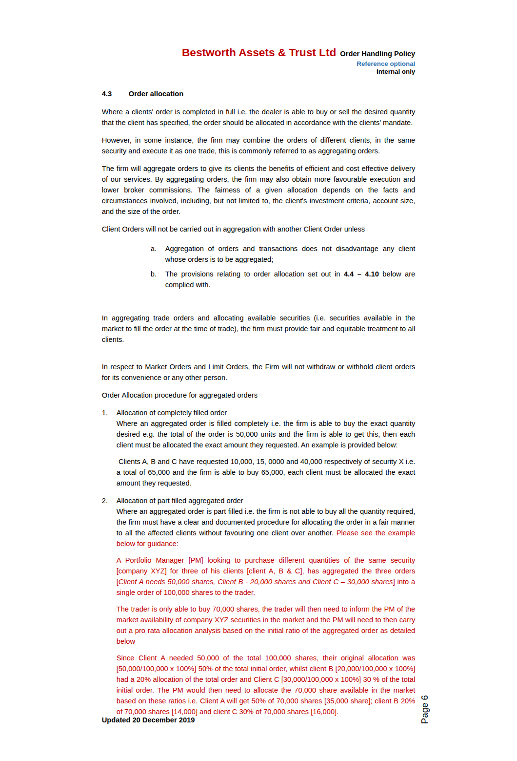Bestworth Assets & Trust Ltd Order Handling Policy
Reference optional
Internal only
4.3 Order allocation
Where a clients' order is completed in full i.e. the dealer is able to buy or sell the desired quantity that the client has specified, the order should be allocated in accordance with the clients' mandate.
However, in some instance, the firm may combine the orders of different clients, in the same security and execute it as one trade, this is commonly referred to as aggregating orders.
The firm will aggregate orders to give its clients the benefits of efficient and cost effective delivery of our services. By aggregating orders, the firm may also obtain more favourable execution and lower broker commissions. The fairness of a given allocation depends on the facts and circumstances involved, including, but not limited to, the client's investment criteria, account size, and the size of the order.
Client Orders will not be carried out in aggregation with another Client Order unless
a. Aggregation of orders and transactions does not disadvantage any client whose orders is to be aggregated;
b. The provisions relating to order allocation set out in 4.4 – 4.10 below are complied with.
In aggregating trade orders and allocating available securities (i.e. securities available in the market to fill the order at the time of trade), the firm must provide fair and equitable treatment to all clients.
In respect to Market Orders and Limit Orders, the Firm will not withdraw or withhold client orders for its convenience or any other person.
Order Allocation procedure for aggregated orders
1. Allocation of completely filled order
Where an aggregated order is filled completely i.e. the firm is able to buy the exact quantity desired e.g. the total of the order is 50,000 units and the firm is able to get this, then each client must be allocated the exact amount they requested. An example is provided below:
Clients A, B and C have requested 10,000, 15, 0000 and 40,000 respectively of security X i.e. a total of 65,000 and the firm is able to buy 65,000, each client must be allocated the exact amount they requested.
2. Allocation of part filled aggregated order
Where an aggregated order is part filled i.e. the firm is not able to buy all the quantity required, the firm must have a clear and documented procedure for allocating the order in a fair manner to all the affected clients without favouring one client over another. Please see the example below for guidance:
A Portfolio Manager [PM] looking to purchase different quantities of the same security [company XYZ] for three of his clients [client A, B & C], has aggregated the three orders [Client A needs 50,000 shares, Client B - 20,000 shares and Client C – 30,000 shares] into a single order of 100,000 shares to the trader.
The trader is only able to buy 70,000 shares, the trader will then need to inform the PM of the market availability of company XYZ securities in the market and the PM will need to then carry out a pro rata allocation analysis based on the initial ratio of the aggregated order as detailed below
Since Client A needed 50,000 of the total 100,000 shares, their original allocation was [50,000/100,000 x 100%] 50% of the total initial order, whilst client B [20,000/100,000 x 100%] had a 20% allocation of the total order and Client C [30,000/100,000 x 100%] 30 % of the total initial order. The PM would then need to allocate the 70,000 share available in the market based on these ratios i.e. Client A will get 50% of 70,000 shares [35,000 share]; client B 20% of 70,000 shares [14,000] and client C 30% of 70,000 shares [16,000].
Updated 20 December 2019
Page 6